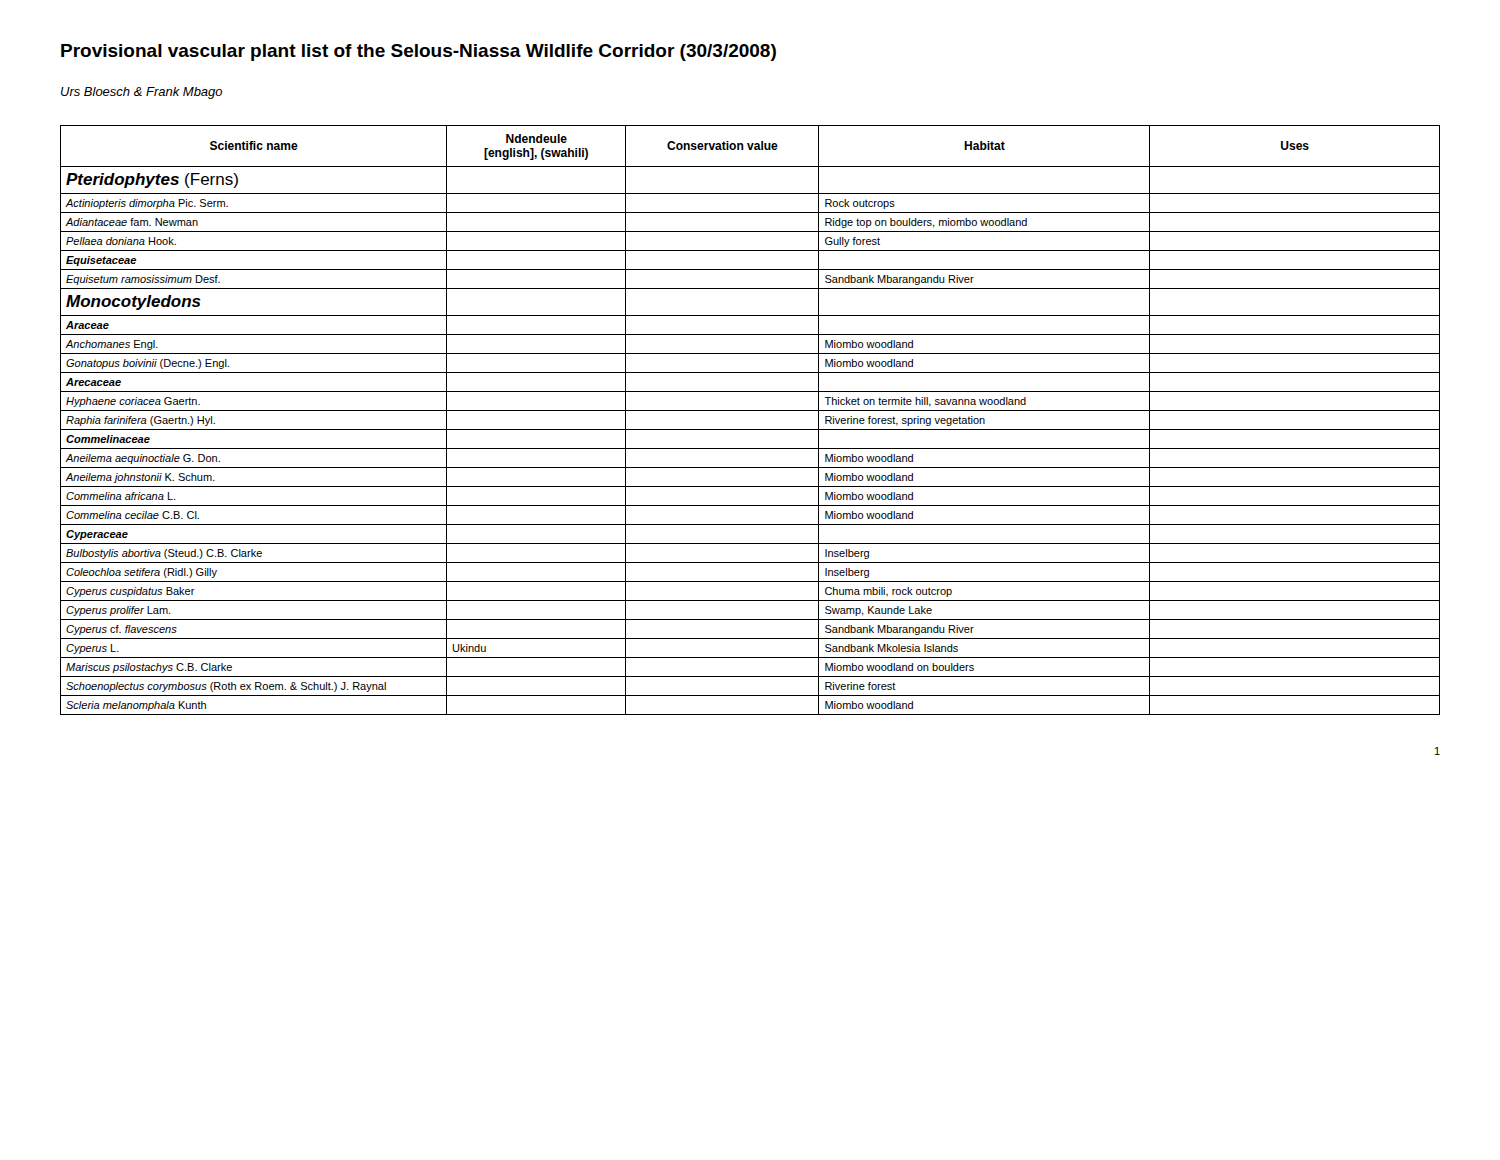Provisional vascular plant list of the Selous-Niassa Wildlife Corridor (30/3/2008)
Urs Bloesch & Frank Mbago
| Scientific name | Ndendeule [english], (swahili) | Conservation value | Habitat | Uses |
| --- | --- | --- | --- | --- |
| Pteridophytes (Ferns) | | | | |
| Actiniopteris dimorpha Pic. Serm. | | | Rock outcrops | |
| Adiantaceae fam. Newman | | | Ridge top on boulders, miombo woodland | |
| Pellaea doniana Hook. | | | Gully forest | |
| Equisetaceae | | | | |
| Equisetum ramosissimum Desf. | | | Sandbank Mbarangandu River | |
| Monocotyledons | | | | |
| Araceae | | | | |
| Anchomanes Engl. | | | Miombo woodland | |
| Gonatopus boivinii (Decne.) Engl. | | | Miombo woodland | |
| Arecaceae | | | | |
| Hyphaene coriacea Gaertn. | | | Thicket on termite hill, savanna woodland | |
| Raphia farinifera (Gaertn.) Hyl. | | | Riverine forest, spring vegetation | |
| Commelinaceae | | | | |
| Aneilema aequinoctiale G. Don. | | | Miombo woodland | |
| Aneilema johnstonii K. Schum. | | | Miombo woodland | |
| Commelina africana L. | | | Miombo woodland | |
| Commelina cecilae C.B. Cl. | | | Miombo woodland | |
| Cyperaceae | | | | |
| Bulbostylis abortiva (Steud.) C.B. Clarke | | | Inselberg | |
| Coleochloa setifera (Ridl.) Gilly | | | Inselberg | |
| Cyperus cuspidatus Baker | | | Chuma mbili, rock outcrop | |
| Cyperus prolifer Lam. | | | Swamp, Kaunde Lake | |
| Cyperus cf. flavescens | | | Sandbank Mbarangandu River | |
| Cyperus L. | Ukindu | | Sandbank Mkolesia Islands | |
| Mariscus psilostachys C.B. Clarke | | | Miombo woodland on boulders | |
| Schoenoplectus corymbosus (Roth ex Roem. & Schult.) J. Raynal | | | Riverine forest | |
| Scleria melanomphala Kunth | | | Miombo woodland | |
1